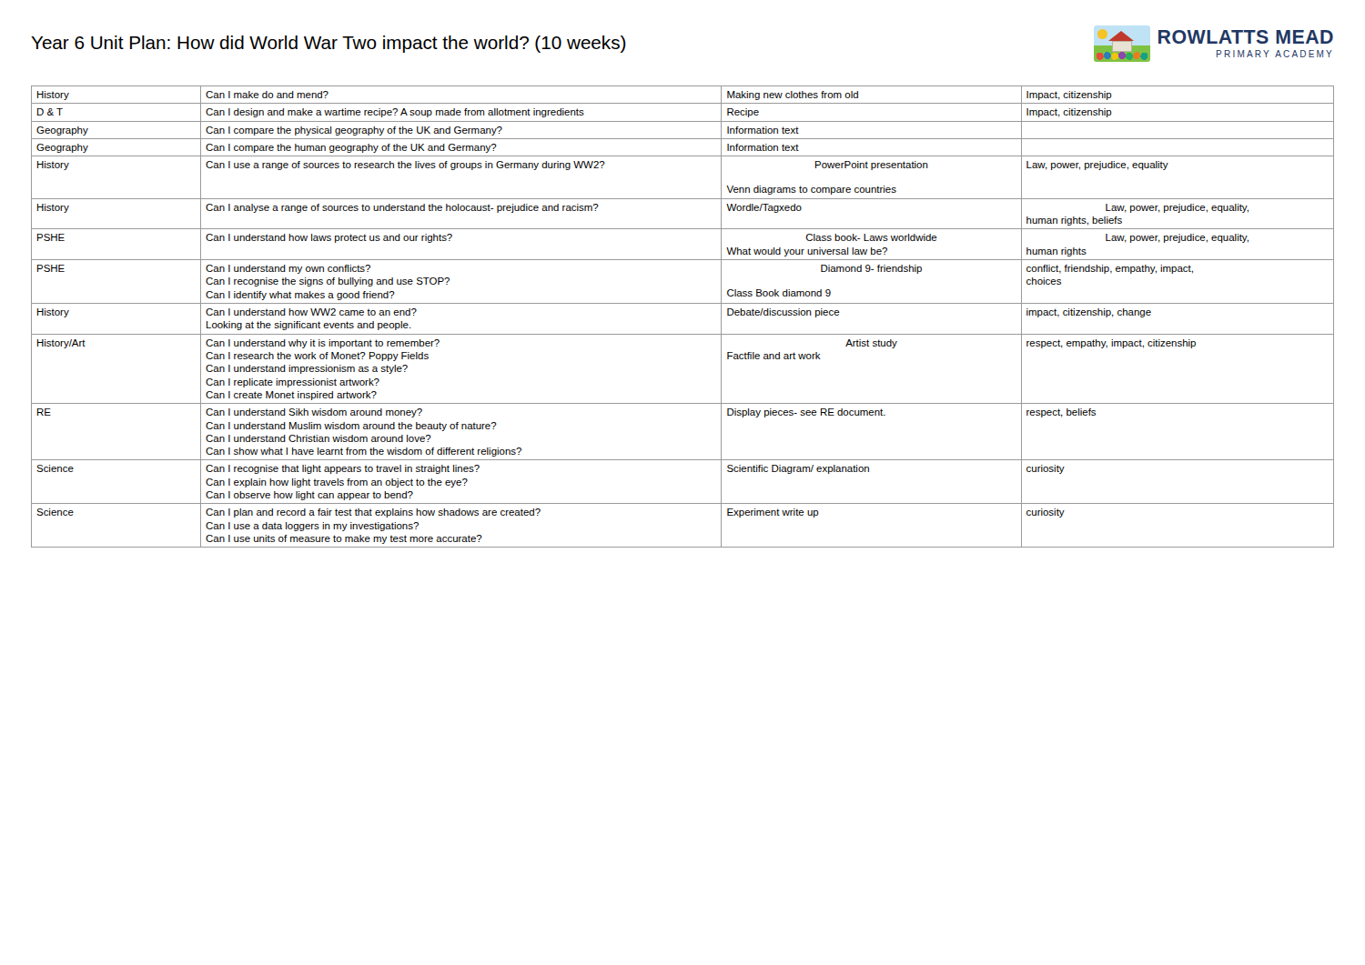Year 6 Unit Plan: How did World War Two impact the world? (10 weeks)
ROWLATTS MEAD
PRIMARY ACADEMY
| History | Can I make do and mend? | Making new clothes from old | Impact, citizenship |
| D & T | Can I design and make a wartime recipe? A soup made from allotment ingredients | Recipe | Impact, citizenship |
| Geography | Can I compare the physical geography of the UK and Germany? | Information text | |
| Geography | Can I compare the human geography of the UK and Germany? | Information text | |
| History | Can I use a range of sources to research the lives of groups in Germany during WW2? | PowerPoint presentation Venn diagrams to compare countries | Law, power, prejudice, equality |
| History | Can I analyse a range of sources to understand the holocaust- prejudice and racism? | Wordle/Tagxedo | Law, power, prejudice, equality, human rights, beliefs |
| PSHE | Can I understand how laws protect us and our rights? | Class book- Laws worldwide What would your universal law be? | Law, power, prejudice, equality, human rights |
| PSHE | Can I understand my own conflicts? Can I recognise the signs of bullying and use STOP? Can I identify what makes a good friend? | Diamond 9- friendship Class Book diamond 9 | conflict, friendship, empathy, impact, choices |
| History | Can I understand how WW2 came to an end? Looking at the significant events and people. | Debate/discussion piece | impact, citizenship, change |
| History/Art | Can I understand why it is important to remember? Can I research the work of Monet? Poppy Fields Can I understand impressionism as a style? Can I replicate impressionist artwork? Can I create Monet inspired artwork? | Artist study Factfile and art work | respect, empathy, impact, citizenship |
| RE | Can I understand Sikh wisdom around money? Can I understand Muslim wisdom around the beauty of nature? Can I understand Christian wisdom around love? Can I show what I have learnt from the wisdom of different religions? | Display pieces- see RE document. | respect, beliefs |
| Science | Can I recognise that light appears to travel in straight lines? Can I explain how light travels from an object to the eye? Can I observe how light can appear to bend? | Scientific Diagram/ explanation | curiosity |
| Science | Can I plan and record a fair test that explains how shadows are created? Can I use a data loggers in my investigations? Can I use units of measure to make my test more accurate? | Experiment write up | curiosity |